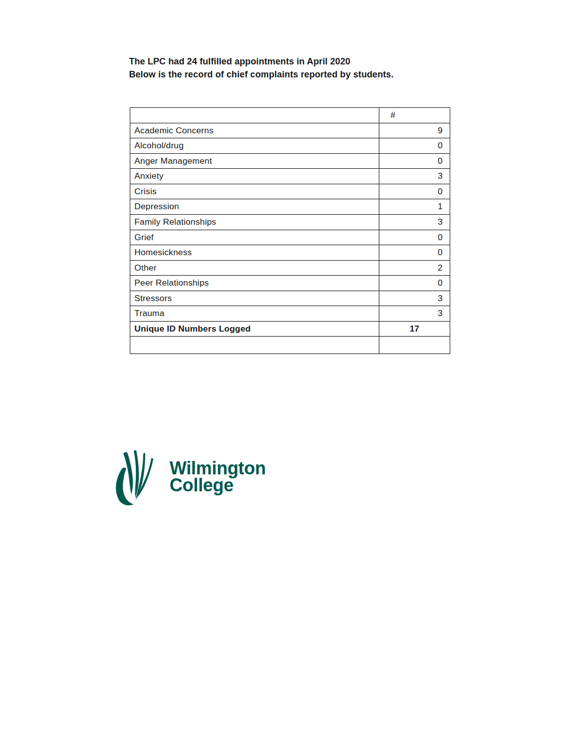The LPC had 24 fulfilled appointments in April 2020 Below is the record of chief complaints reported by students.
| | # |
| Academic Concerns | 9 |
| Alcohol/drug | 0 |
| Anger Management | 0 |
| Anxiety | 3 |
| Crisis | 0 |
| Depression | 1 |
| Family Relationships | 3 |
| Grief | 0 |
| Homesickness | 0 |
| Other | 2 |
| Peer Relationships | 0 |
| Stressors | 3 |
| Trauma | 3 |
| Unique ID Numbers Logged | 17 |
Wilmington College